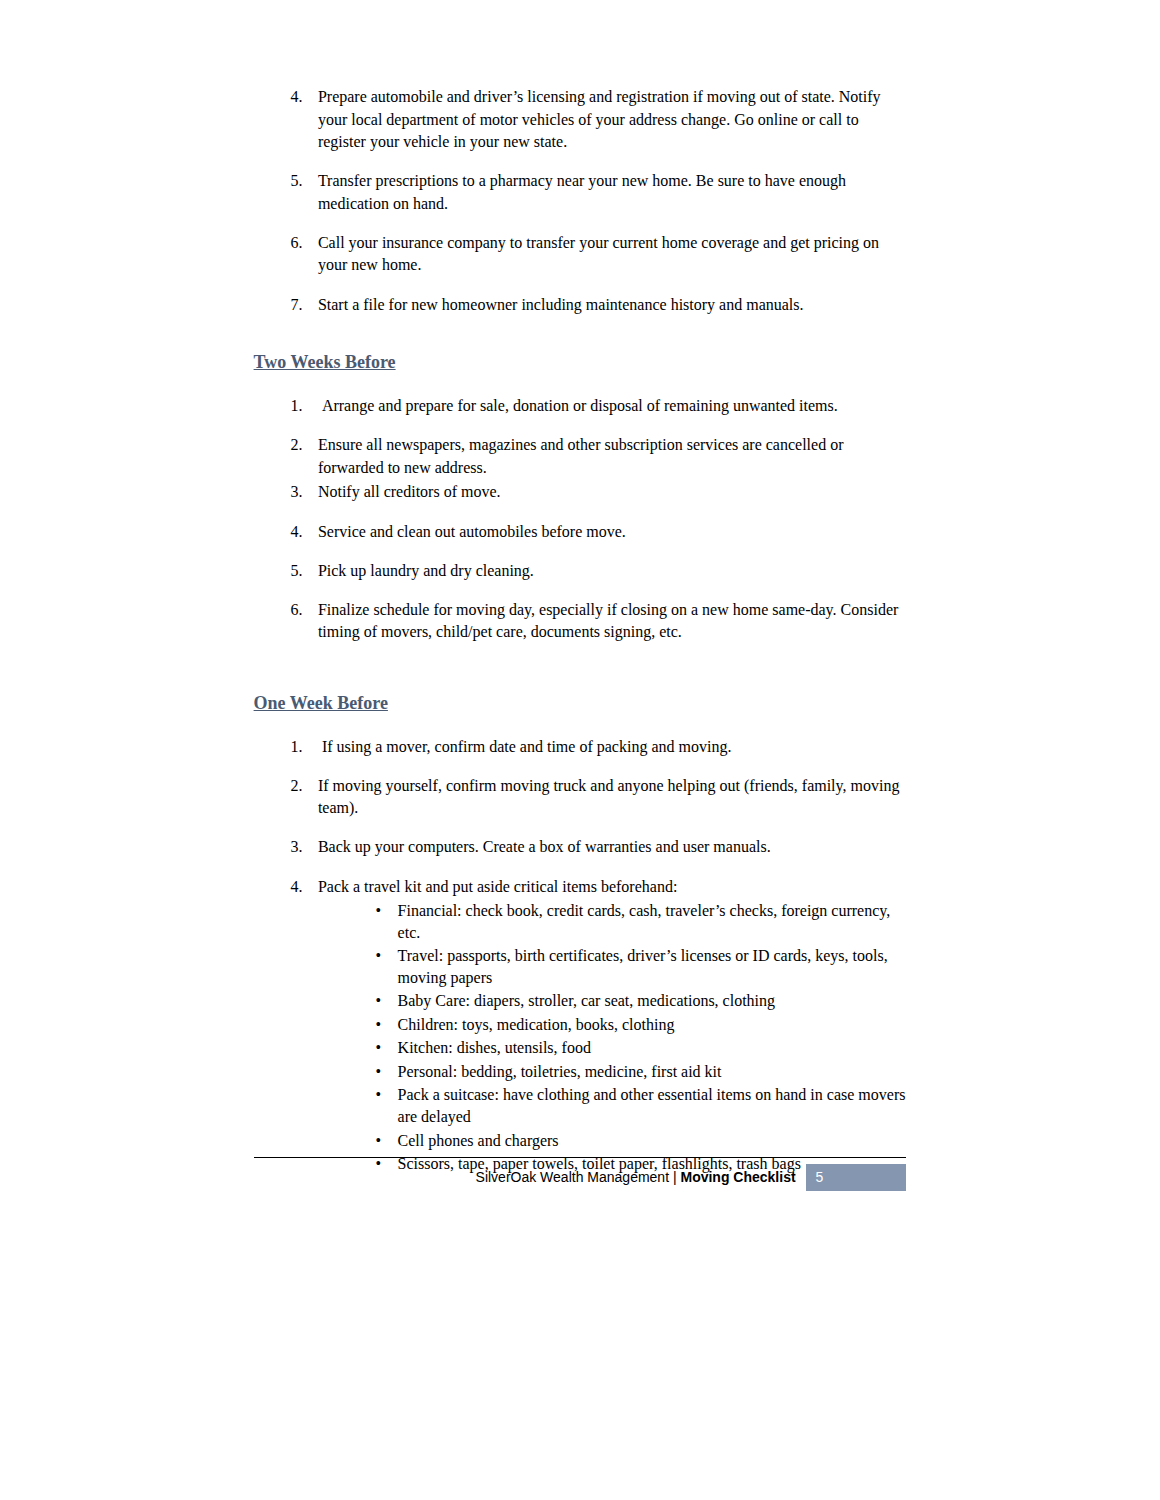Prepare automobile and driver’s licensing and registration if moving out of state. Notify your local department of motor vehicles of your address change. Go online or call to register your vehicle in your new state.
Transfer prescriptions to a pharmacy near your new home. Be sure to have enough medication on hand.
Call your insurance company to transfer your current home coverage and get pricing on your new home.
Start a file for new homeowner including maintenance history and manuals.
Two Weeks Before
Arrange and prepare for sale, donation or disposal of remaining unwanted items.
Ensure all newspapers, magazines and other subscription services are cancelled or forwarded to new address.
Notify all creditors of move.
Service and clean out automobiles before move.
Pick up laundry and dry cleaning.
Finalize schedule for moving day, especially if closing on a new home same-day. Consider timing of movers, child/pet care, documents signing, etc.
One Week Before
If using a mover, confirm date and time of packing and moving.
If moving yourself, confirm moving truck and anyone helping out (friends, family, moving team).
Back up your computers. Create a box of warranties and user manuals.
Pack a travel kit and put aside critical items beforehand:
Financial: check book, credit cards, cash, traveler’s checks, foreign currency, etc.
Travel: passports, birth certificates, driver’s licenses or ID cards, keys, tools, moving papers
Baby Care: diapers, stroller, car seat, medications, clothing
Children: toys, medication, books, clothing
Kitchen: dishes, utensils, food
Personal: bedding, toiletries, medicine, first aid kit
Pack a suitcase: have clothing and other essential items on hand in case movers are delayed
Cell phones and chargers
Scissors, tape, paper towels, toilet paper, flashlights, trash bags
SilverOak Wealth Management | Moving Checklist
5